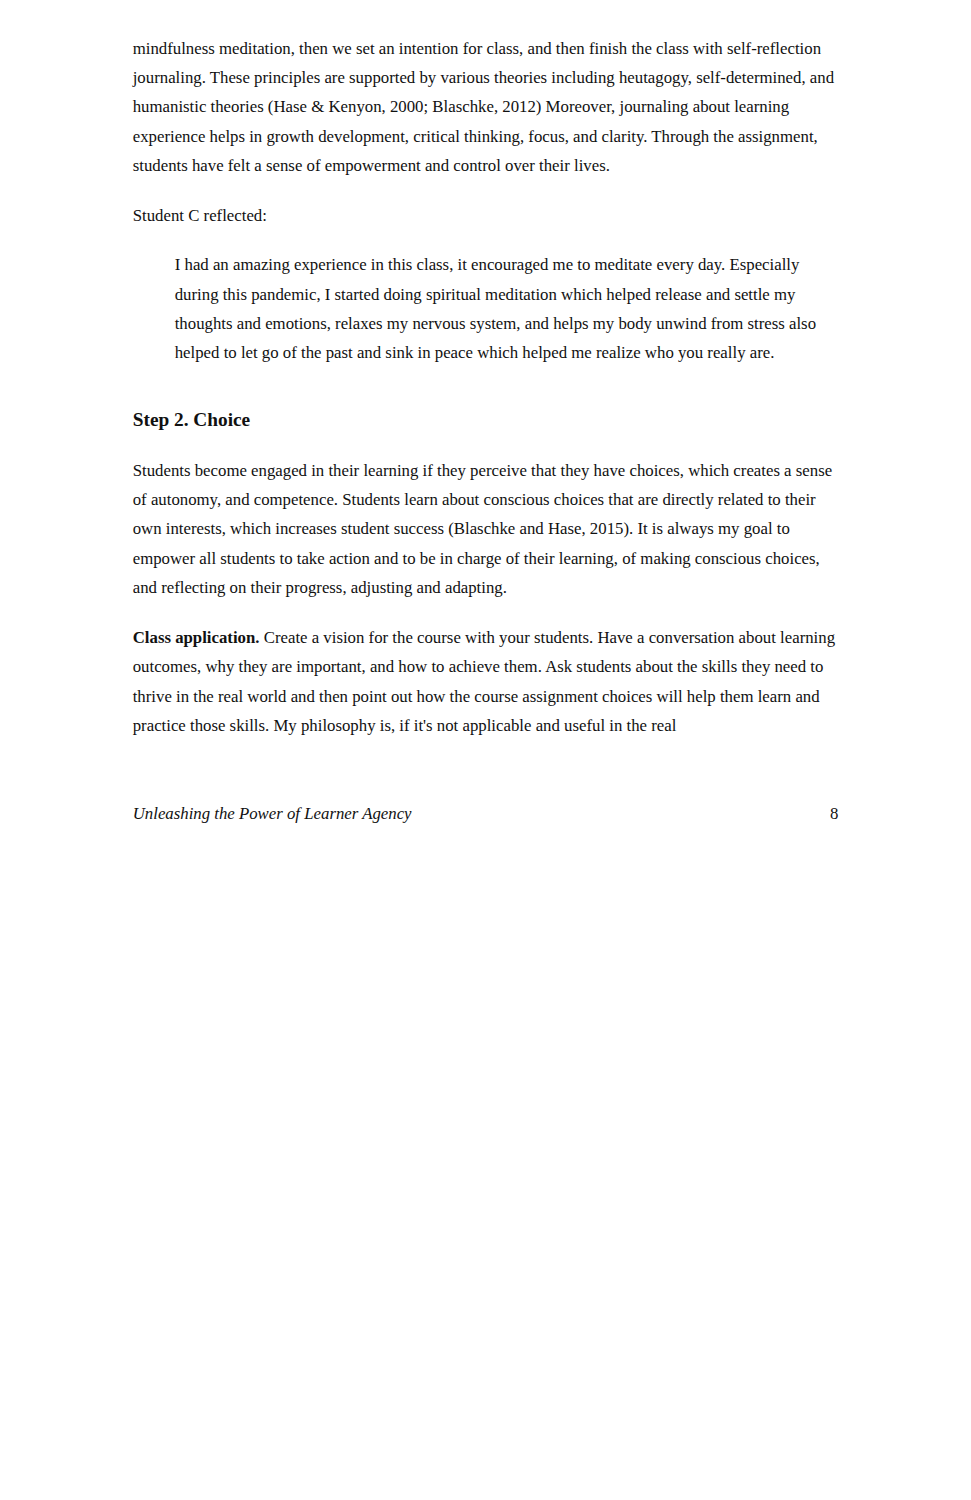mindfulness meditation, then we set an intention for class, and then finish the class with self-reflection journaling. These principles are supported by various theories including heutagogy, self-determined, and humanistic theories (Hase & Kenyon, 2000; Blaschke, 2012) Moreover, journaling about learning experience helps in growth development, critical thinking, focus, and clarity. Through the assignment, students have felt a sense of empowerment and control over their lives.
Student C reflected:
I had an amazing experience in this class, it encouraged me to meditate every day. Especially during this pandemic, I started doing spiritual meditation which helped release and settle my thoughts and emotions, relaxes my nervous system, and helps my body unwind from stress also helped to let go of the past and sink in peace which helped me realize who you really are.
Step 2. Choice
Students become engaged in their learning if they perceive that they have choices, which creates a sense of autonomy, and competence. Students learn about conscious choices that are directly related to their own interests, which increases student success (Blaschke and Hase, 2015). It is always my goal to empower all students to take action and to be in charge of their learning, of making conscious choices, and reflecting on their progress, adjusting and adapting.
Class application. Create a vision for the course with your students. Have a conversation about learning outcomes, why they are important, and how to achieve them. Ask students about the skills they need to thrive in the real world and then point out how the course assignment choices will help them learn and practice those skills. My philosophy is, if it's not applicable and useful in the real
Unleashing the Power of Learner Agency 8